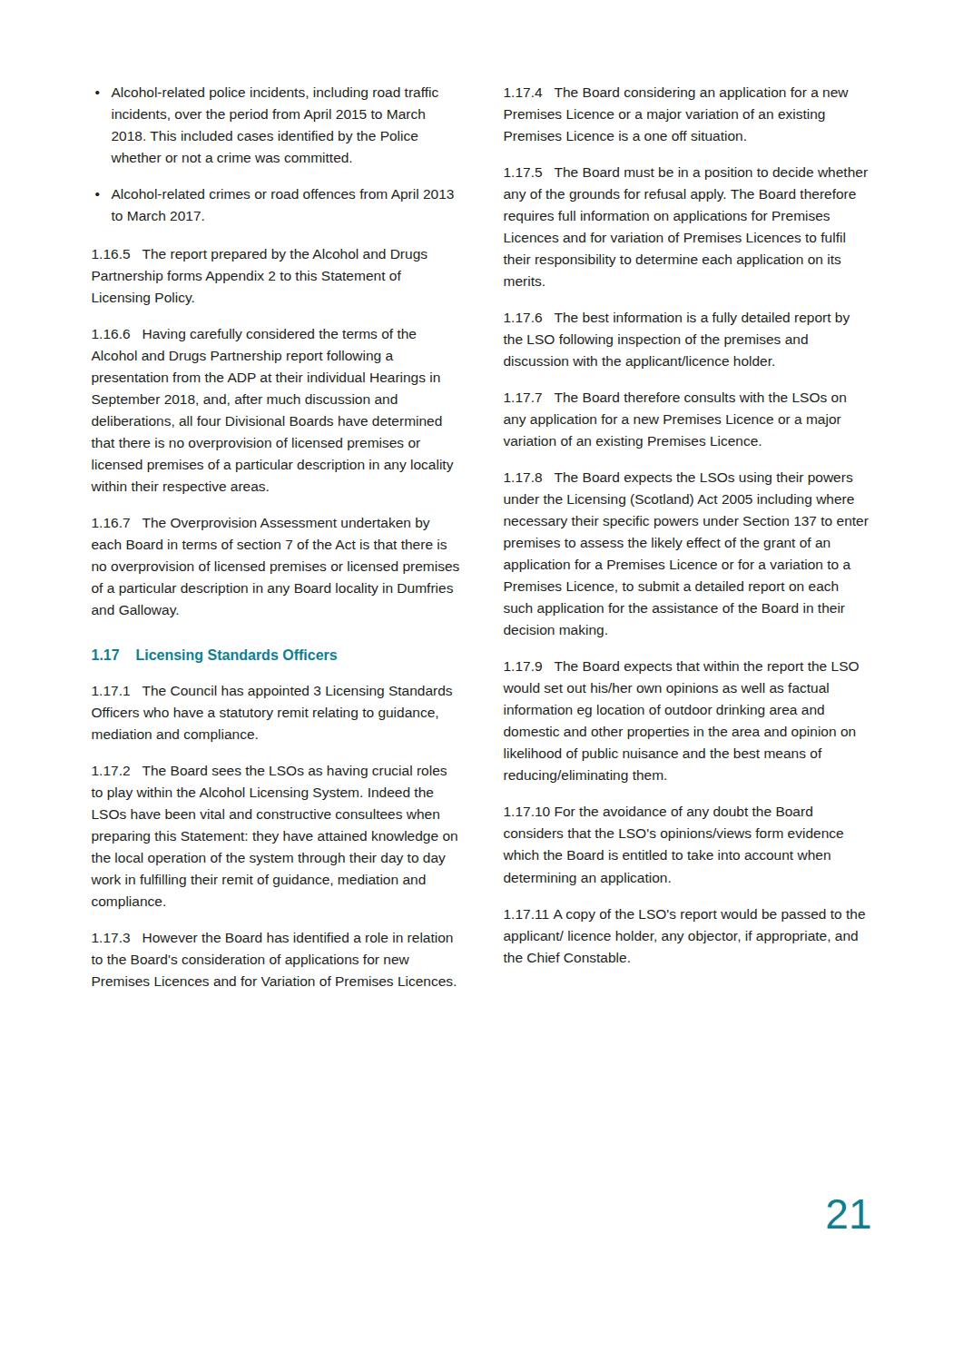Alcohol-related police incidents, including road traffic incidents, over the period from April 2015 to March 2018. This included cases identified by the Police whether or not a crime was committed.
Alcohol-related crimes or road offences from April 2013 to March 2017.
1.16.5 The report prepared by the Alcohol and Drugs Partnership forms Appendix 2 to this Statement of Licensing Policy.
1.16.6 Having carefully considered the terms of the Alcohol and Drugs Partnership report following a presentation from the ADP at their individual Hearings in September 2018, and, after much discussion and deliberations, all four Divisional Boards have determined that there is no overprovision of licensed premises or licensed premises of a particular description in any locality within their respective areas.
1.16.7 The Overprovision Assessment undertaken by each Board in terms of section 7 of the Act is that there is no overprovision of licensed premises or licensed premises of a particular description in any Board locality in Dumfries and Galloway.
1.17 Licensing Standards Officers
1.17.1 The Council has appointed 3 Licensing Standards Officers who have a statutory remit relating to guidance, mediation and compliance.
1.17.2 The Board sees the LSOs as having crucial roles to play within the Alcohol Licensing System. Indeed the LSOs have been vital and constructive consultees when preparing this Statement: they have attained knowledge on the local operation of the system through their day to day work in fulfilling their remit of guidance, mediation and compliance.
1.17.3 However the Board has identified a role in relation to the Board's consideration of applications for new Premises Licences and for Variation of Premises Licences.
1.17.4 The Board considering an application for a new Premises Licence or a major variation of an existing Premises Licence is a one off situation.
1.17.5 The Board must be in a position to decide whether any of the grounds for refusal apply. The Board therefore requires full information on applications for Premises Licences and for variation of Premises Licences to fulfil their responsibility to determine each application on its merits.
1.17.6 The best information is a fully detailed report by the LSO following inspection of the premises and discussion with the applicant/licence holder.
1.17.7 The Board therefore consults with the LSOs on any application for a new Premises Licence or a major variation of an existing Premises Licence.
1.17.8 The Board expects the LSOs using their powers under the Licensing (Scotland) Act 2005 including where necessary their specific powers under Section 137 to enter premises to assess the likely effect of the grant of an application for a Premises Licence or for a variation to a Premises Licence, to submit a detailed report on each such application for the assistance of the Board in their decision making.
1.17.9 The Board expects that within the report the LSO would set out his/her own opinions as well as factual information eg location of outdoor drinking area and domestic and other properties in the area and opinion on likelihood of public nuisance and the best means of reducing/eliminating them.
1.17.10 For the avoidance of any doubt the Board considers that the LSO's opinions/views form evidence which the Board is entitled to take into account when determining an application.
1.17.11 A copy of the LSO's report would be passed to the applicant/ licence holder, any objector, if appropriate, and the Chief Constable.
21